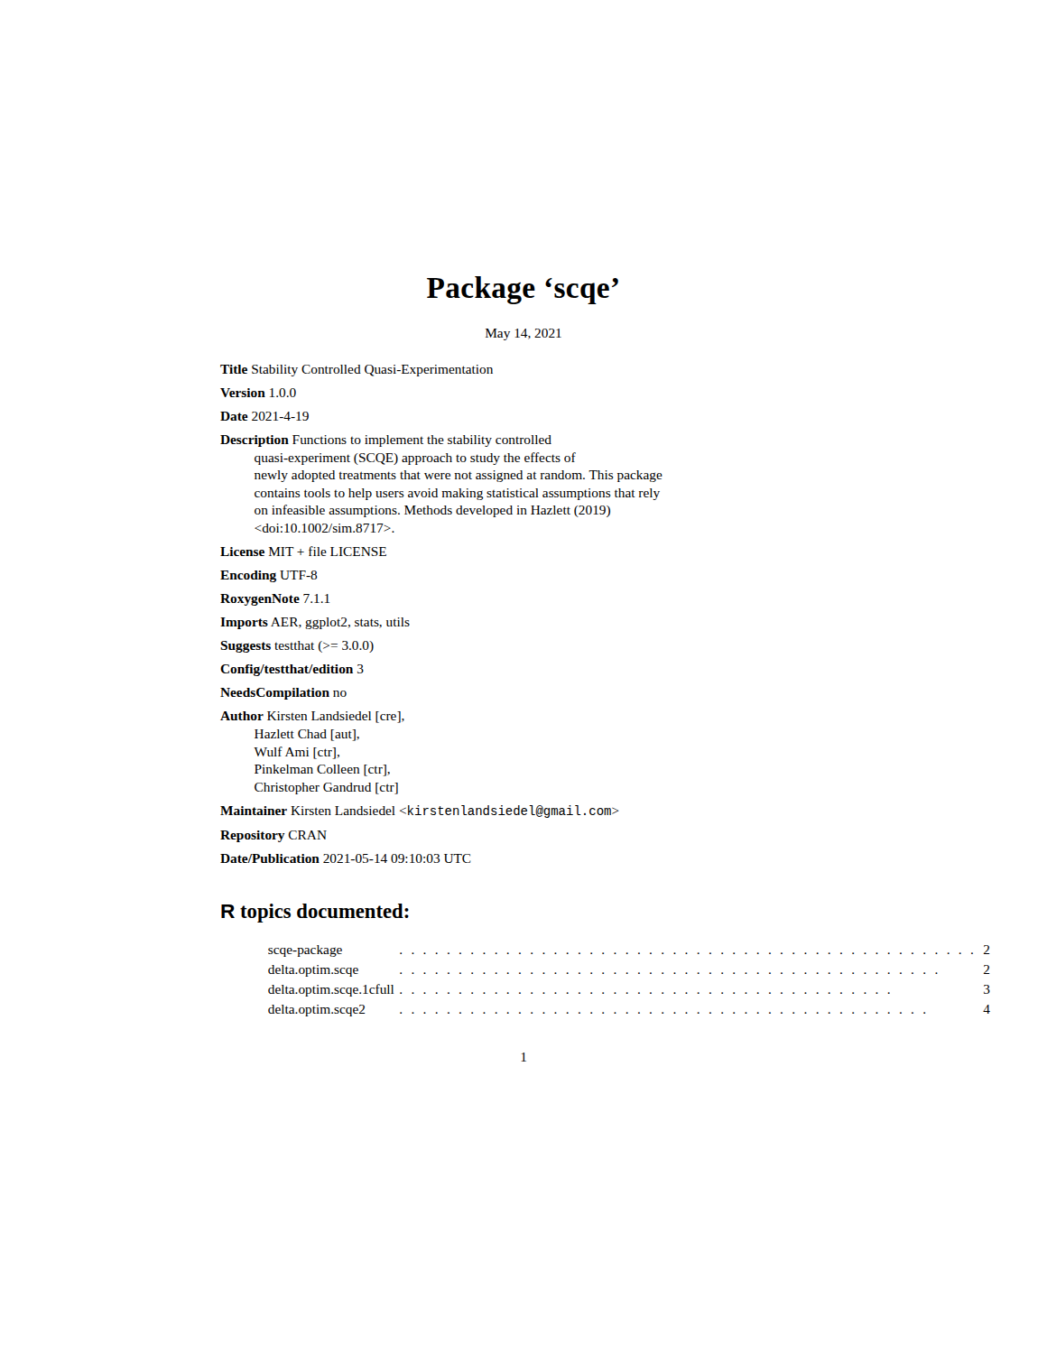Package ‘scqe’
May 14, 2021
Title Stability Controlled Quasi-Experimentation
Version 1.0.0
Date 2021-4-19
Description Functions to implement the stability controlled quasi-experiment (SCQE) approach to study the effects of newly adopted treatments that were not assigned at random. This package contains tools to help users avoid making statistical assumptions that rely on infeasible assumptions. Methods developed in Hazlett (2019) <doi:10.1002/sim.8717>.
License MIT + file LICENSE
Encoding UTF-8
RoxygenNote 7.1.1
Imports AER, ggplot2, stats, utils
Suggests testthat (>= 3.0.0)
Config/testthat/edition 3
NeedsCompilation no
Author Kirsten Landsiedel [cre], Hazlett Chad [aut], Wulf Ami [ctr], Pinkelman Colleen [ctr], Christopher Gandrud [ctr]
Maintainer Kirsten Landsiedel <kirstenlandsiedel@gmail.com>
Repository CRAN
Date/Publication 2021-05-14 09:10:03 UTC
R topics documented:
| scqe-package | . . . . . . . . . . . . . . . . . . . . . . . . . . . . . . . . . . . . . . . . . . . . . . . . . | 2 |
| delta.optim.scqe | . . . . . . . . . . . . . . . . . . . . . . . . . . . . . . . . . . . . . . . . . . . . . . | 2 |
| delta.optim.scqe.1cfull | . . . . . . . . . . . . . . . . . . . . . . . . . . . . . . . . . . . . . . . . . . | 3 |
| delta.optim.scqe2 | . . . . . . . . . . . . . . . . . . . . . . . . . . . . . . . . . . . . . . . . . . . . . | 4 |
1